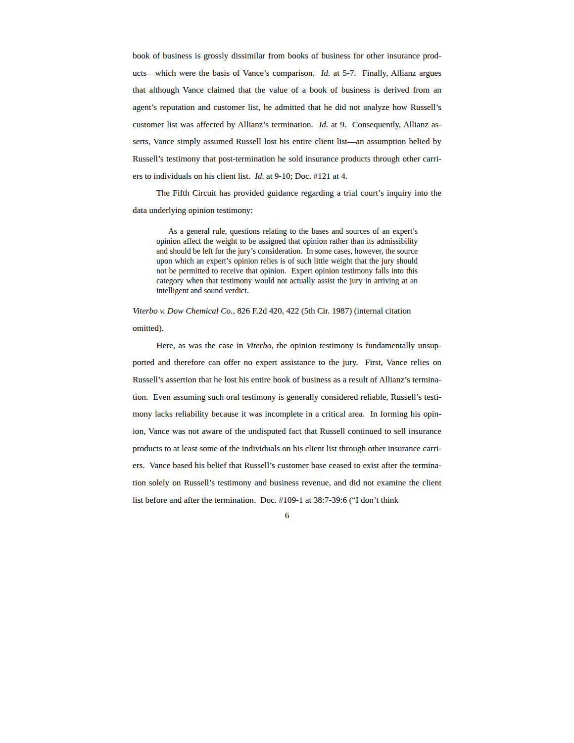book of business is grossly dissimilar from books of business for other insurance products—which were the basis of Vance’s comparison. Id. at 5-7. Finally, Allianz argues that although Vance claimed that the value of a book of business is derived from an agent’s reputation and customer list, he admitted that he did not analyze how Russell’s customer list was affected by Allianz’s termination. Id. at 9. Consequently, Allianz asserts, Vance simply assumed Russell lost his entire client list—an assumption belied by Russell’s testimony that post-termination he sold insurance products through other carriers to individuals on his client list. Id. at 9-10; Doc. #121 at 4.
The Fifth Circuit has provided guidance regarding a trial court’s inquiry into the data underlying opinion testimony:
As a general rule, questions relating to the bases and sources of an expert’s opinion affect the weight to be assigned that opinion rather than its admissibility and should be left for the jury’s consideration. In some cases, however, the source upon which an expert’s opinion relies is of such little weight that the jury should not be permitted to receive that opinion. Expert opinion testimony falls into this category when that testimony would not actually assist the jury in arriving at an intelligent and sound verdict.
Viterbo v. Dow Chemical Co., 826 F.2d 420, 422 (5th Cir. 1987) (internal citation omitted).
Here, as was the case in Viterbo, the opinion testimony is fundamentally unsupported and therefore can offer no expert assistance to the jury. First, Vance relies on Russell’s assertion that he lost his entire book of business as a result of Allianz’s termination. Even assuming such oral testimony is generally considered reliable, Russell’s testimony lacks reliability because it was incomplete in a critical area. In forming his opinion, Vance was not aware of the undisputed fact that Russell continued to sell insurance products to at least some of the individuals on his client list through other insurance carriers. Vance based his belief that Russell’s customer base ceased to exist after the termination solely on Russell’s testimony and business revenue, and did not examine the client list before and after the termination. Doc. #109-1 at 38:7-39:6 (“I don’t think
6